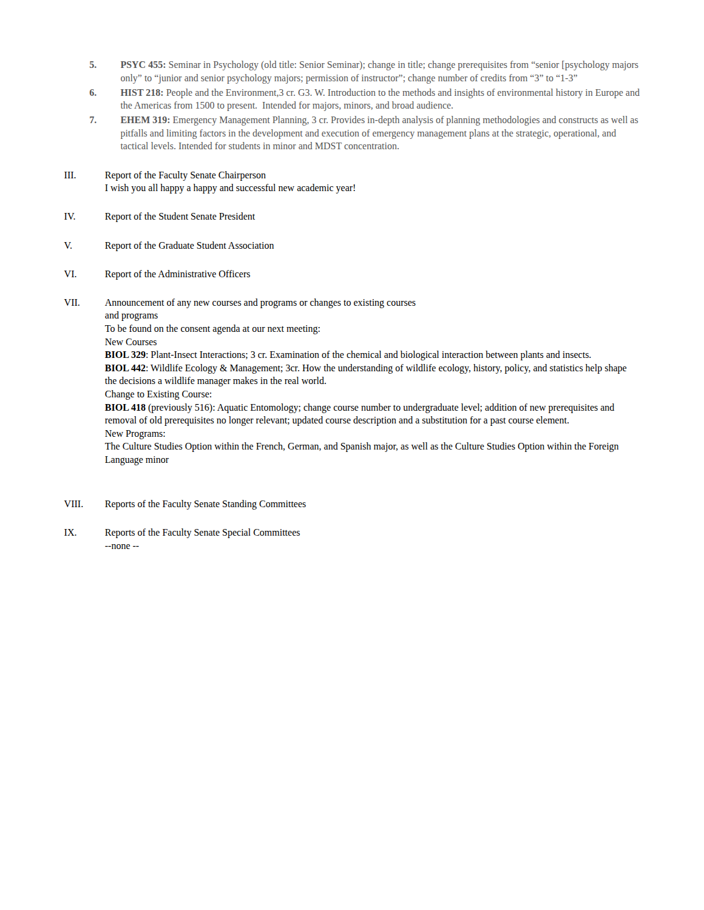5. PSYC 455: Seminar in Psychology (old title: Senior Seminar); change in title; change prerequisites from “senior [psychology majors only” to “junior and senior psychology majors; permission of instructor”; change number of credits from “3” to “1-3”
6. HIST 218: People and the Environment,3 cr. G3. W. Introduction to the methods and insights of environmental history in Europe and the Americas from 1500 to present. Intended for majors, minors, and broad audience.
7. EHEM 319: Emergency Management Planning, 3 cr. Provides in-depth analysis of planning methodologies and constructs as well as pitfalls and limiting factors in the development and execution of emergency management plans at the strategic, operational, and tactical levels. Intended for students in minor and MDST concentration.
III.
Report of the Faculty Senate Chairperson
I wish you all happy a happy and successful new academic year!
IV.
Report of the Student Senate President
V.
Report of the Graduate Student Association
VI.
Report of the Administrative Officers
VII.
Announcement of any new courses and programs or changes to existing courses
and programs
To be found on the consent agenda at our next meeting:
New Courses
BIOL 329: Plant-Insect Interactions; 3 cr. Examination of the chemical and biological interaction between plants and insects.
BIOL 442: Wildlife Ecology & Management; 3cr. How the understanding of wildlife ecology, history, policy, and statistics help shape the decisions a wildlife manager makes in the real world.
Change to Existing Course:
BIOL 418 (previously 516): Aquatic Entomology; change course number to undergraduate level; addition of new prerequisites and removal of old prerequisites no longer relevant; updated course description and a substitution for a past course element.
New Programs:
The Culture Studies Option within the French, German, and Spanish major, as well as the Culture Studies Option within the Foreign Language minor
VIII.
Reports of the Faculty Senate Standing Committees
IX.
Reports of the Faculty Senate Special Committees
--none --